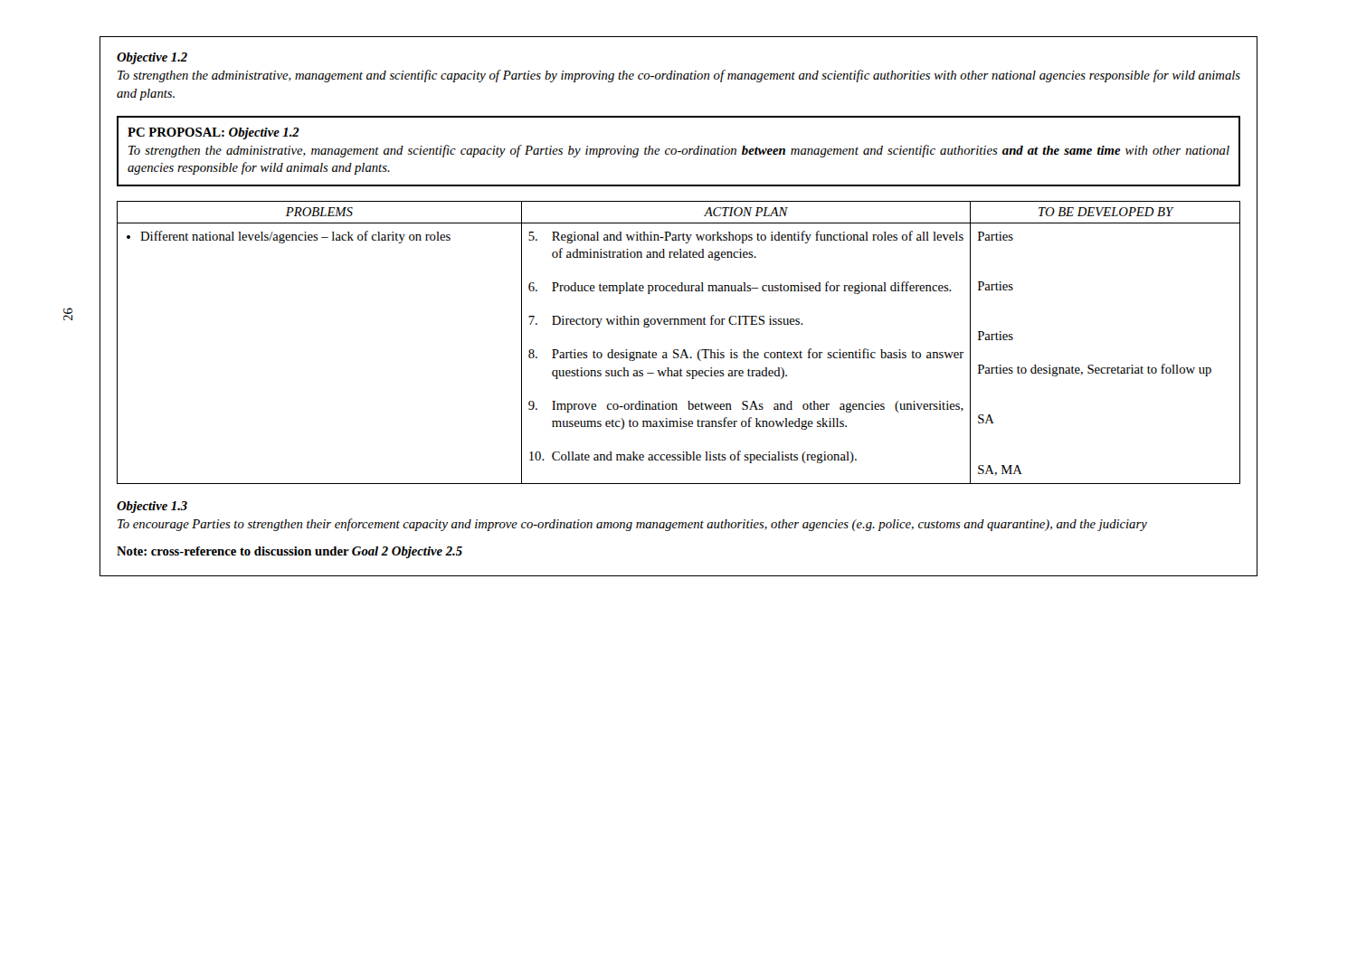26
Objective 1.2
To strengthen the administrative, management and scientific capacity of Parties by improving the co-ordination of management and scientific authorities with other national agencies responsible for wild animals and plants.
PC PROPOSAL: Objective 1.2
To strengthen the administrative, management and scientific capacity of Parties by improving the co-ordination between management and scientific authorities and at the same time with other national agencies responsible for wild animals and plants.
| PROBLEMS | ACTION PLAN | TO BE DEVELOPED BY |
| --- | --- | --- |
| Different national levels/agencies – lack of clarity on roles | 5. Regional and within-Party workshops to identify functional roles of all levels of administration and related agencies. 6. Produce template procedural manuals– customised for regional differences. 7. Directory within government for CITES issues. 8. Parties to designate a SA. (This is the context for scientific basis to answer questions such as – what species are traded). 9. Improve co-ordination between SAs and other agencies (universities, museums etc) to maximise transfer of knowledge skills. 10. Collate and make accessible lists of specialists (regional). | Parties Parties Parties Parties to designate, Secretariat to follow up SA SA, MA |
Objective 1.3
To encourage Parties to strengthen their enforcement capacity and improve co-ordination among management authorities, other agencies (e.g. police, customs and quarantine), and the judiciary
Note: cross-reference to discussion under Goal 2 Objective 2.5